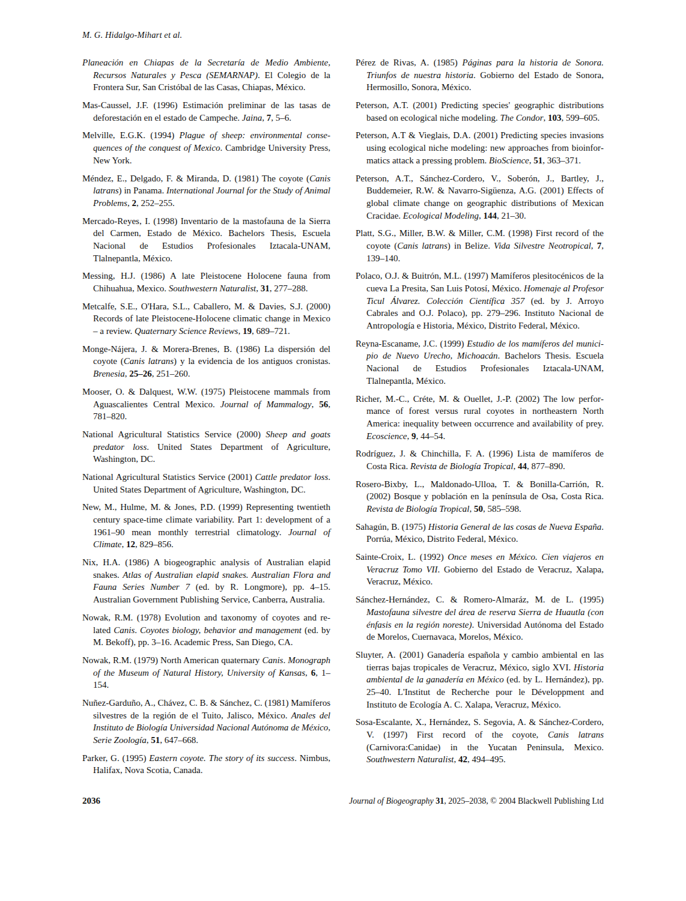M. G. Hidalgo-Mihart et al.
Planeación en Chiapas de la Secretaría de Medio Ambiente, Recursos Naturales y Pesca (SEMARNAP). El Colegio de la Frontera Sur, San Cristóbal de las Casas, Chiapas, México.
Mas-Caussel, J.F. (1996) Estimación preliminar de las tasas de deforestación en el estado de Campeche. Jaina, 7, 5–6.
Melville, E.G.K. (1994) Plague of sheep: environmental consequences of the conquest of Mexico. Cambridge University Press, New York.
Méndez, E., Delgado, F. & Miranda, D. (1981) The coyote (Canis latrans) in Panama. International Journal for the Study of Animal Problems, 2, 252–255.
Mercado-Reyes, I. (1998) Inventario de la mastofauna de la Sierra del Carmen, Estado de México. Bachelors Thesis, Escuela Nacional de Estudios Profesionales Iztacala-UNAM, Tlalnepantla, México.
Messing, H.J. (1986) A late Pleistocene Holocene fauna from Chihuahua, Mexico. Southwestern Naturalist, 31, 277–288.
Metcalfe, S.E., O'Hara, S.L., Caballero, M. & Davies, S.J. (2000) Records of late Pleistocene-Holocene climatic change in Mexico – a review. Quaternary Science Reviews, 19, 689–721.
Monge-Nájera, J. & Morera-Brenes, B. (1986) La dispersión del coyote (Canis latrans) y la evidencia de los antiguos cronistas. Brenesia, 25–26, 251–260.
Mooser, O. & Dalquest, W.W. (1975) Pleistocene mammals from Aguascalientes Central Mexico. Journal of Mammalogy, 56, 781–820.
National Agricultural Statistics Service (2000) Sheep and goats predator loss. United States Department of Agriculture, Washington, DC.
National Agricultural Statistics Service (2001) Cattle predator loss. United States Department of Agriculture, Washington, DC.
New, M., Hulme, M. & Jones, P.D. (1999) Representing twentieth century space-time climate variability. Part 1: development of a 1961–90 mean monthly terrestrial climatology. Journal of Climate, 12, 829–856.
Nix, H.A. (1986) A biogeographic analysis of Australian elapid snakes. Atlas of Australian elapid snakes. Australian Flora and Fauna Series Number 7 (ed. by R. Longmore), pp. 4–15. Australian Government Publishing Service, Canberra, Australia.
Nowak, R.M. (1978) Evolution and taxonomy of coyotes and related Canis. Coyotes biology, behavior and management (ed. by M. Bekoff), pp. 3–16. Academic Press, San Diego, CA.
Nowak, R.M. (1979) North American quaternary Canis. Monograph of the Museum of Natural History, University of Kansas, 6, 1–154.
Nuñez-Garduño, A., Chávez, C. B. & Sánchez, C. (1981) Mamíferos silvestres de la región de el Tuito, Jalisco, México. Anales del Instituto de Biología Universidad Nacional Autónoma de México, Serie Zoología, 51, 647–668.
Parker, G. (1995) Eastern coyote. The story of its success. Nimbus, Halifax, Nova Scotia, Canada.
Pérez de Rivas, A. (1985) Páginas para la historia de Sonora. Triunfos de nuestra historia. Gobierno del Estado de Sonora, Hermosillo, Sonora, México.
Peterson, A.T. (2001) Predicting species' geographic distributions based on ecological niche modeling. The Condor, 103, 599–605.
Peterson, A.T & Vieglais, D.A. (2001) Predicting species invasions using ecological niche modeling: new approaches from bioinformatics attack a pressing problem. BioScience, 51, 363–371.
Peterson, A.T., Sánchez-Cordero, V., Soberón, J., Bartley, J., Buddemeier, R.W. & Navarro-Sigüenza, A.G. (2001) Effects of global climate change on geographic distributions of Mexican Cracidae. Ecological Modeling, 144, 21–30.
Platt, S.G., Miller, B.W. & Miller, C.M. (1998) First record of the coyote (Canis latrans) in Belize. Vida Silvestre Neotropical, 7, 139–140.
Polaco, O.J. & Buitrón, M.L. (1997) Mamíferos plesitocénicos de la cueva La Presita, San Luis Potosí, México. Homenaje al Profesor Ticul Álvarez. Colección Científica 357 (ed. by J. Arroyo Cabrales and O.J. Polaco), pp. 279–296. Instituto Nacional de Antropología e Historia, México, Distrito Federal, México.
Reyna-Escaname, J.C. (1999) Estudio de los mamíferos del municipio de Nuevo Urecho, Michoacán. Bachelors Thesis. Escuela Nacional de Estudios Profesionales Iztacala-UNAM, Tlalnepantla, México.
Richer, M.-C., Créte, M. & Ouellet, J.-P. (2002) The low performance of forest versus rural coyotes in northeastern North America: inequality between occurrence and availability of prey. Ecoscience, 9, 44–54.
Rodríguez, J. & Chinchilla, F. A. (1996) Lista de mamíferos de Costa Rica. Revista de Biología Tropical, 44, 877–890.
Rosero-Bixby, L., Maldonado-Ulloa, T. & Bonilla-Carrión, R. (2002) Bosque y población en la península de Osa, Costa Rica. Revista de Biología Tropical, 50, 585–598.
Sahagún, B. (1975) Historia General de las cosas de Nueva España. Porrúa, México, Distrito Federal, México.
Sainte-Croix, L. (1992) Once meses en México. Cien viajeros en Veracruz Tomo VII. Gobierno del Estado de Veracruz, Xalapa, Veracruz, México.
Sánchez-Hernández, C. & Romero-Almaráz, M. de L. (1995) Mastofauna silvestre del área de reserva Sierra de Huautla (con énfasis en la región noreste). Universidad Autónoma del Estado de Morelos, Cuernavaca, Morelos, México.
Sluyter, A. (2001) Ganadería española y cambio ambiental en las tierras bajas tropicales de Veracruz, México, siglo XVI. Historia ambiental de la ganadería en México (ed. by L. Hernández), pp. 25–40. L'Institut de Recherche pour le Développment and Instituto de Ecología A. C. Xalapa, Veracruz, México.
Sosa-Escalante, X., Hernández, S. Segovia, A. & Sánchez-Cordero, V. (1997) First record of the coyote, Canis latrans (Carnivora:Canidae) in the Yucatan Peninsula, Mexico. Southwestern Naturalist, 42, 494–495.
2036
Journal of Biogeography 31, 2025–2038, © 2004 Blackwell Publishing Ltd